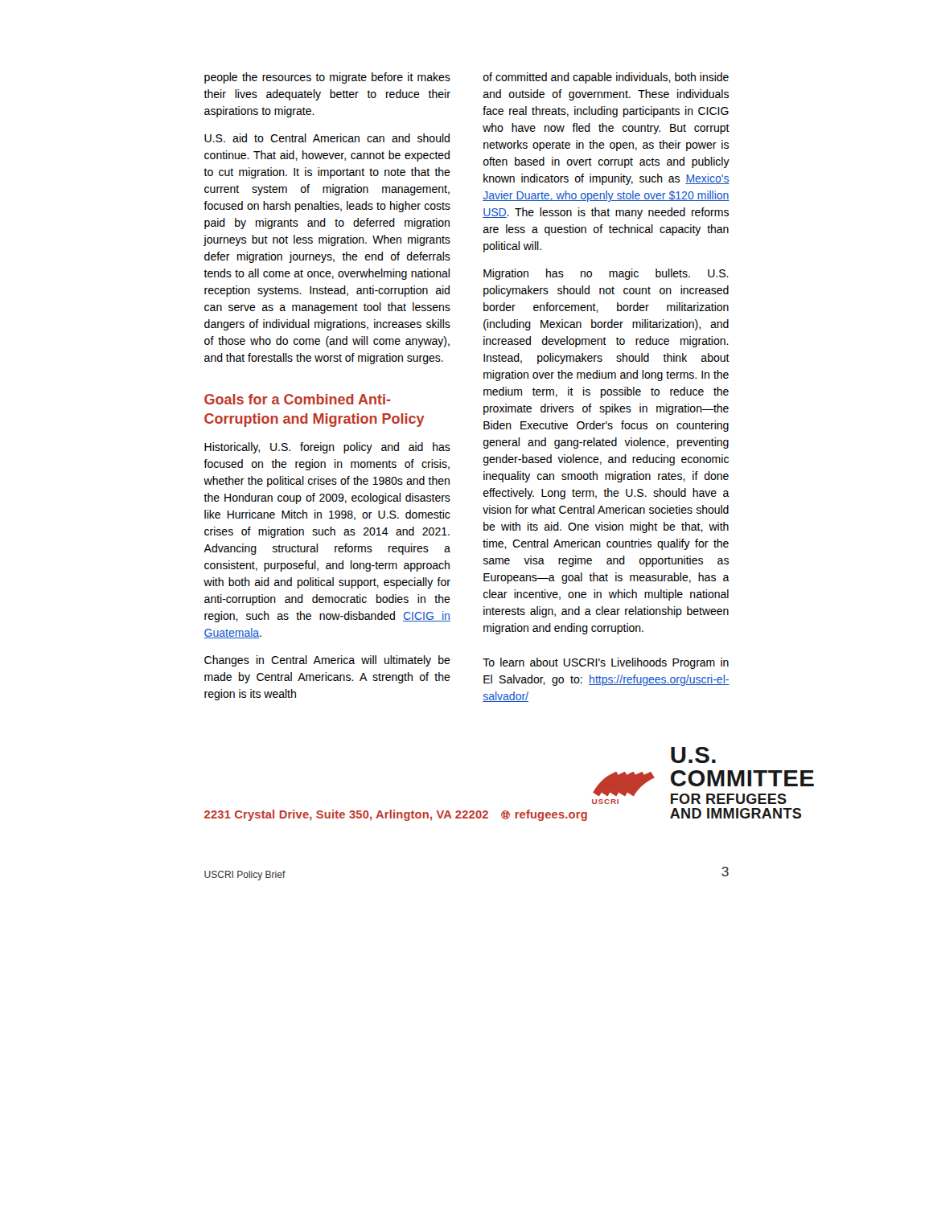people the resources to migrate before it makes their lives adequately better to reduce their aspirations to migrate.
U.S. aid to Central American can and should continue. That aid, however, cannot be expected to cut migration. It is important to note that the current system of migration management, focused on harsh penalties, leads to higher costs paid by migrants and to deferred migration journeys but not less migration. When migrants defer migration journeys, the end of deferrals tends to all come at once, overwhelming national reception systems. Instead, anti-corruption aid can serve as a management tool that lessens dangers of individual migrations, increases skills of those who do come (and will come anyway), and that forestalls the worst of migration surges.
Goals for a Combined Anti-Corruption and Migration Policy
Historically, U.S. foreign policy and aid has focused on the region in moments of crisis, whether the political crises of the 1980s and then the Honduran coup of 2009, ecological disasters like Hurricane Mitch in 1998, or U.S. domestic crises of migration such as 2014 and 2021. Advancing structural reforms requires a consistent, purposeful, and long-term approach with both aid and political support, especially for anti-corruption and democratic bodies in the region, such as the now-disbanded CICIG in Guatemala.
Changes in Central America will ultimately be made by Central Americans. A strength of the region is its wealth
of committed and capable individuals, both inside and outside of government. These individuals face real threats, including participants in CICIG who have now fled the country. But corrupt networks operate in the open, as their power is often based in overt corrupt acts and publicly known indicators of impunity, such as Mexico's Javier Duarte, who openly stole over $120 million USD. The lesson is that many needed reforms are less a question of technical capacity than political will.
Migration has no magic bullets. U.S. policymakers should not count on increased border enforcement, border militarization (including Mexican border militarization), and increased development to reduce migration. Instead, policymakers should think about migration over the medium and long terms. In the medium term, it is possible to reduce the proximate drivers of spikes in migration—the Biden Executive Order's focus on countering general and gang-related violence, preventing gender-based violence, and reducing economic inequality can smooth migration rates, if done effectively. Long term, the U.S. should have a vision for what Central American societies should be with its aid. One vision might be that, with time, Central American countries qualify for the same visa regime and opportunities as Europeans—a goal that is measurable, has a clear incentive, one in which multiple national interests align, and a clear relationship between migration and ending corruption.
To learn about USCRI's Livelihoods Program in El Salvador, go to: https://refugees.org/uscri-el-salvador/
2231 Crystal Drive, Suite 350, Arlington, VA 22202 refugees.org
USCRI
U.S. COMMITTEE
FOR REFUGEES AND IMMIGRANTS
USCRI Policy Brief
3